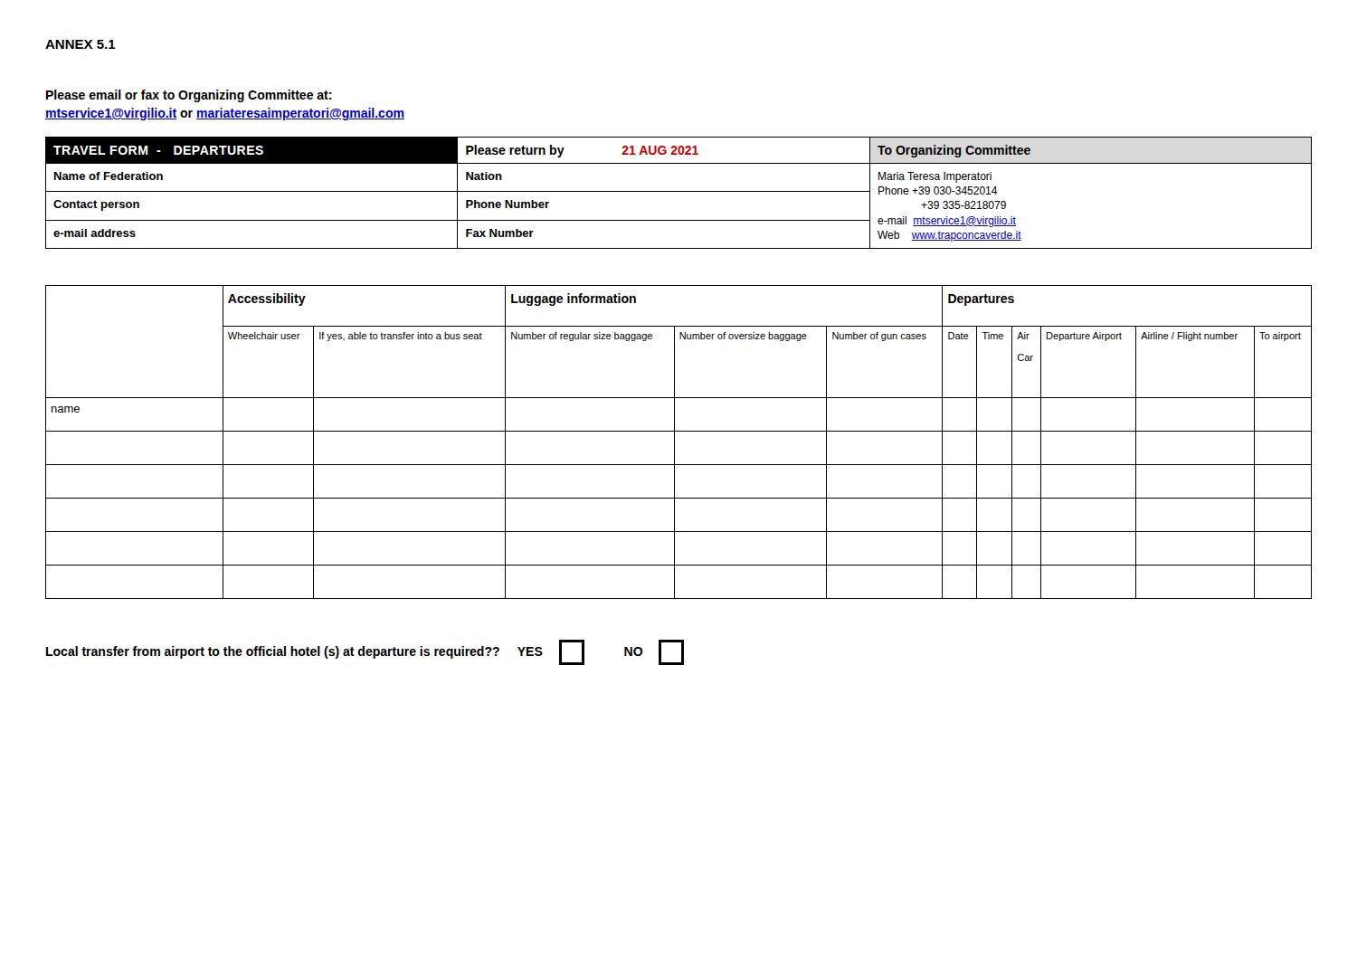ANNEX 5.1
Please email or fax to Organizing Committee at:
mtservice1@virgilio.it or mariateresaimperatori@gmail.com
| TRAVEL FORM - DEPARTURES | Please return by 21 AUG 2021 | To Organizing Committee |
| Name of Federation | Nation | Maria Teresa Imperatori Phone +39 030-3452014 +39 335-8218079 e-mail mtservice1@virgilio.it Web www.trapconcaverde.it |
| Contact person | Phone Number |
| e-mail address | Fax Number |
| | Accessibility | Luggage information | Departures |
| --- | --- | --- | --- |
| Wheelchair user | If yes, able to transfer into a bus seat | Number of regular size baggage | Number of oversize baggage | Number of gun cases | Date | Time | Air Car | Departure Airport | Airline / Flight number | To airport |
| name | | | | | | | | | | | |
Local transfer from airport to the official hotel (s) at departure is required?? YES NO